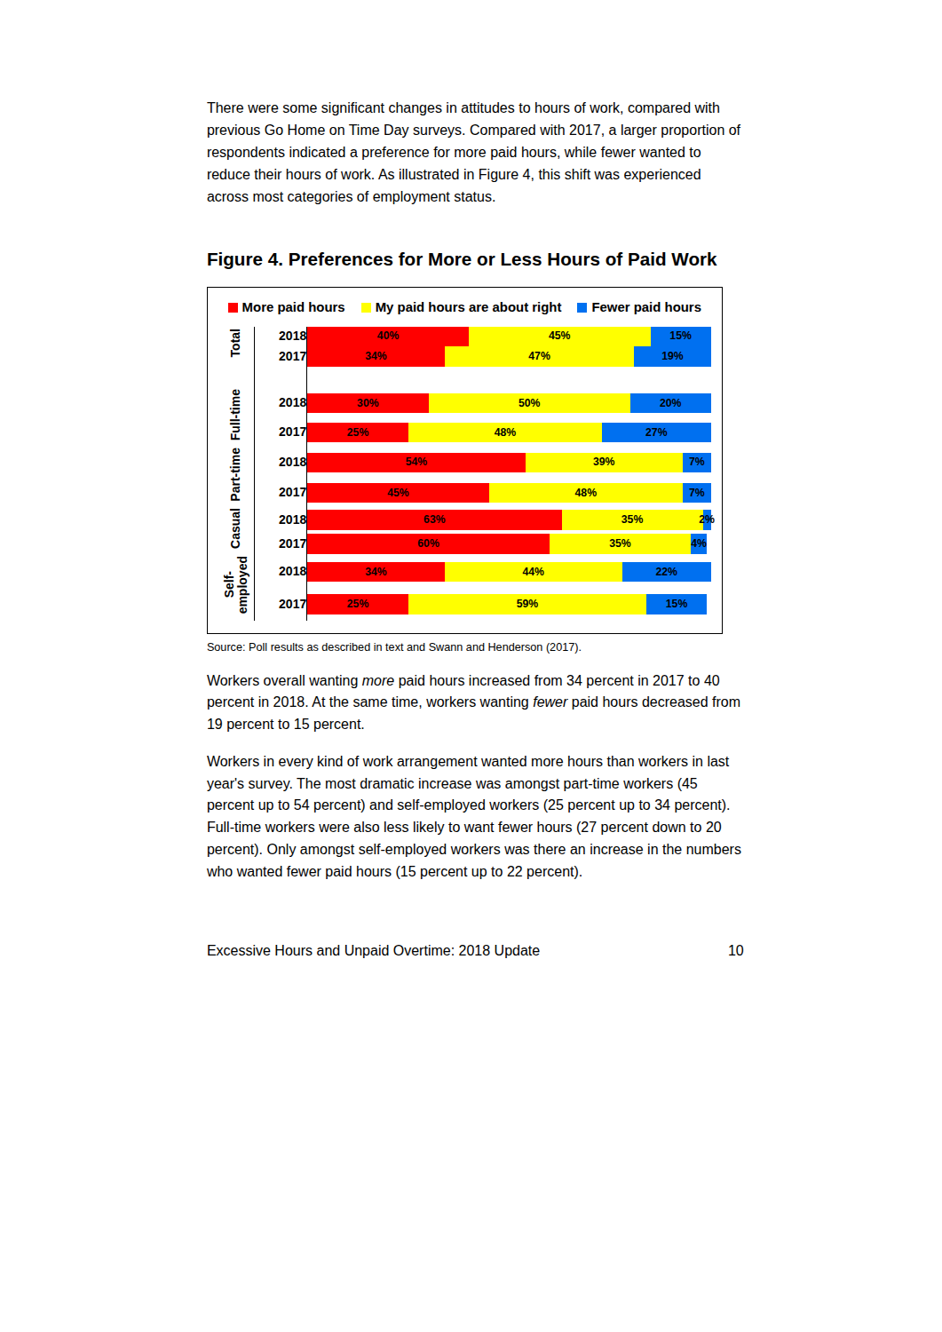There were some significant changes in attitudes to hours of work, compared with previous Go Home on Time Day surveys. Compared with 2017, a larger proportion of respondents indicated a preference for more paid hours, while fewer wanted to reduce their hours of work. As illustrated in Figure 4, this shift was experienced across most categories of employment status.
Figure 4. Preferences for More or Less Hours of Paid Work
More paid hours My paid hours are about right Fewer paid hours
| Total | 2018 | 40% 45% 15% |
| 2017 | 34% 47% 19% |
| Full-time | 2018 | 30% 50% 20% |
| 2017 | 25% 48% 27% |
| Part-time | 2018 | 54% 39% 7% |
| 2017 | 45% 48% 7% |
| Casual | 2018 | 63% 35% 2% |
| 2017 | 60% 35% 4% |
| Self- employed | 2018 | 34% 44% 22% |
| 2017 | 25% 59% 15% |
Source: Poll results as described in text and Swann and Henderson (2017).
Workers overall wanting more paid hours increased from 34 percent in 2017 to 40 percent in 2018. At the same time, workers wanting fewer paid hours decreased from 19 percent to 15 percent.
Workers in every kind of work arrangement wanted more hours than workers in last year's survey. The most dramatic increase was amongst part-time workers (45 percent up to 54 percent) and self-employed workers (25 percent up to 34 percent). Full-time workers were also less likely to want fewer hours (27 percent down to 20 percent). Only amongst self-employed workers was there an increase in the numbers who wanted fewer paid hours (15 percent up to 22 percent).
Excessive Hours and Unpaid Overtime: 2018 Update 10